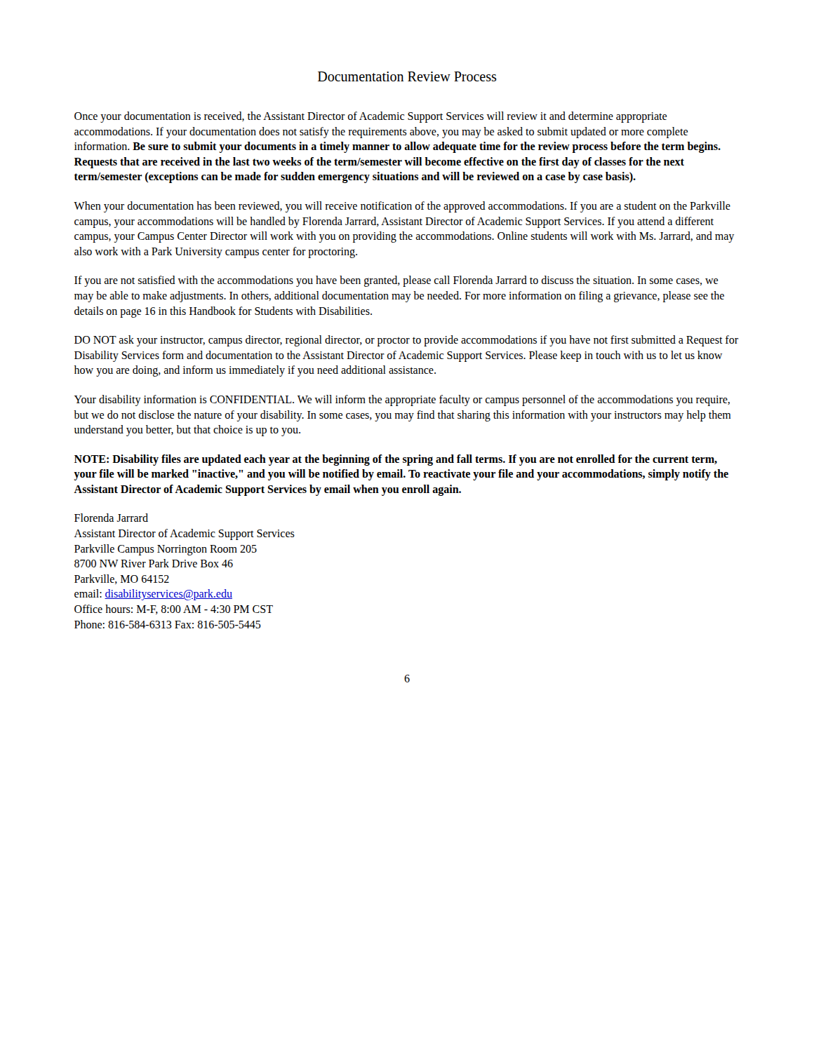Documentation Review Process
Once your documentation is received, the Assistant Director of Academic Support Services will review it and determine appropriate accommodations. If your documentation does not satisfy the requirements above, you may be asked to submit updated or more complete information. Be sure to submit your documents in a timely manner to allow adequate time for the review process before the term begins. Requests that are received in the last two weeks of the term/semester will become effective on the first day of classes for the next term/semester (exceptions can be made for sudden emergency situations and will be reviewed on a case by case basis).
When your documentation has been reviewed, you will receive notification of the approved accommodations. If you are a student on the Parkville campus, your accommodations will be handled by Florenda Jarrard, Assistant Director of Academic Support Services. If you attend a different campus, your Campus Center Director will work with you on providing the accommodations. Online students will work with Ms. Jarrard, and may also work with a Park University campus center for proctoring.
If you are not satisfied with the accommodations you have been granted, please call Florenda Jarrard to discuss the situation. In some cases, we may be able to make adjustments. In others, additional documentation may be needed. For more information on filing a grievance, please see the details on page 16 in this Handbook for Students with Disabilities.
DO NOT ask your instructor, campus director, regional director, or proctor to provide accommodations if you have not first submitted a Request for Disability Services form and documentation to the Assistant Director of Academic Support Services. Please keep in touch with us to let us know how you are doing, and inform us immediately if you need additional assistance.
Your disability information is CONFIDENTIAL. We will inform the appropriate faculty or campus personnel of the accommodations you require, but we do not disclose the nature of your disability. In some cases, you may find that sharing this information with your instructors may help them understand you better, but that choice is up to you.
NOTE: Disability files are updated each year at the beginning of the spring and fall terms. If you are not enrolled for the current term, your file will be marked "inactive," and you will be notified by email. To reactivate your file and your accommodations, simply notify the Assistant Director of Academic Support Services by email when you enroll again.
Florenda Jarrard
Assistant Director of Academic Support Services
Parkville Campus Norrington Room 205
8700 NW River Park Drive Box 46
Parkville, MO 64152
email: disabilityservices@park.edu
Office hours: M-F, 8:00 AM - 4:30 PM CST
Phone: 816-584-6313 Fax: 816-505-5445
6